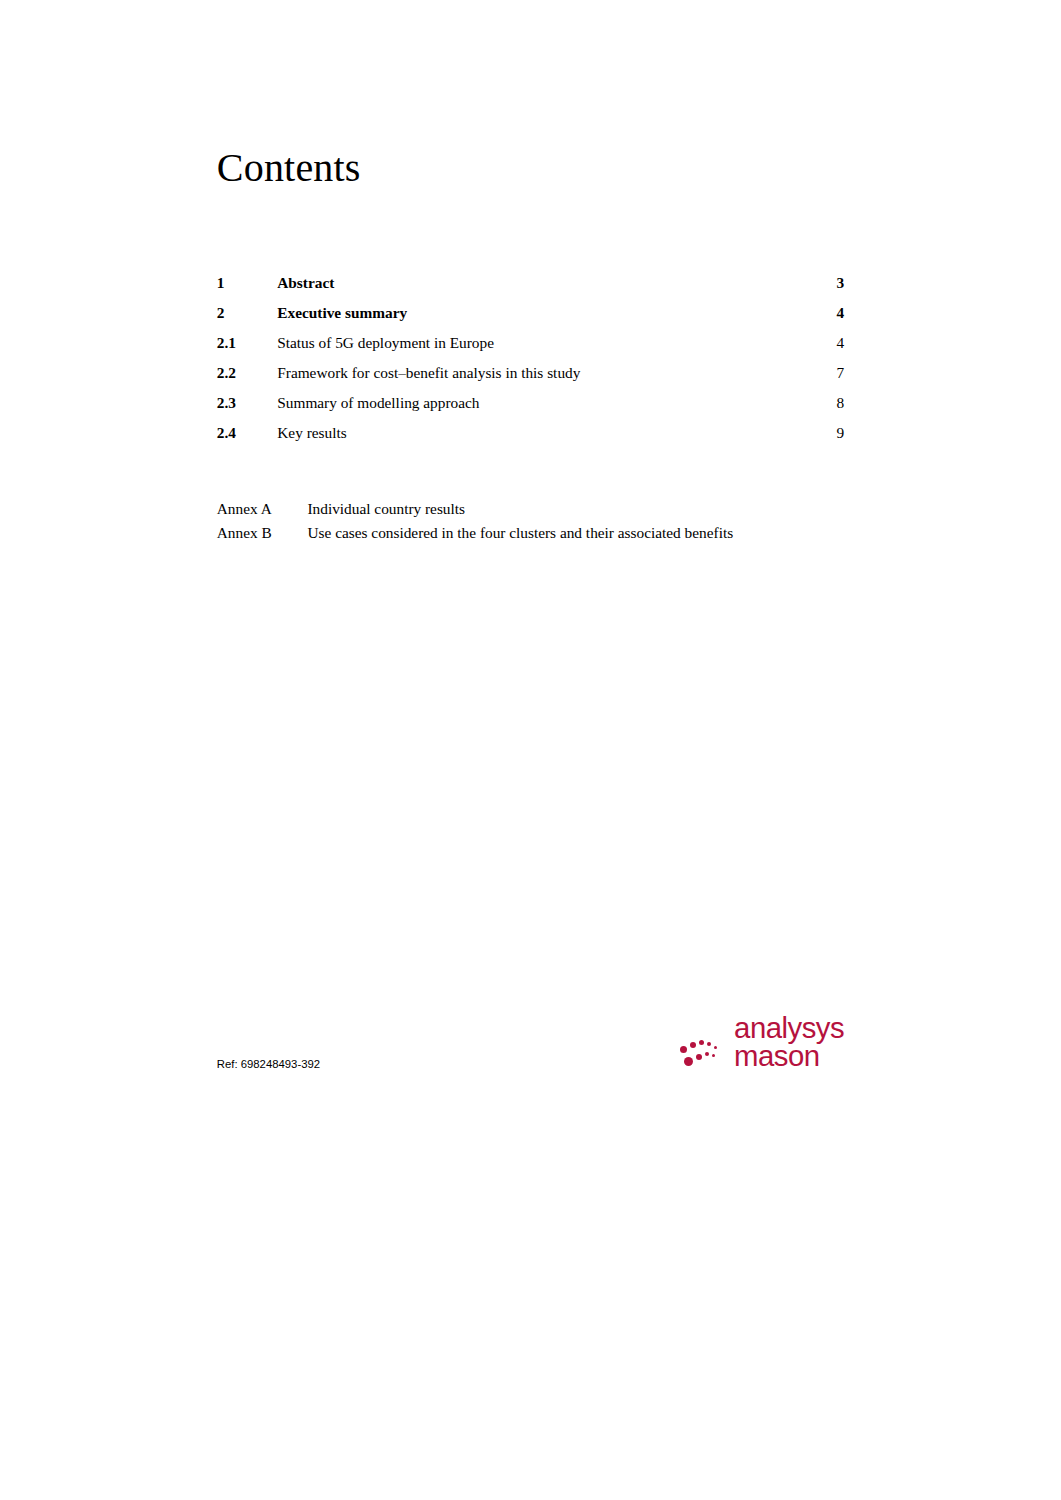Contents
| 1 | Abstract | 3 |
| 2 | Executive summary | 4 |
| 2.1 | Status of 5G deployment in Europe | 4 |
| 2.2 | Framework for cost–benefit analysis in this study | 7 |
| 2.3 | Summary of modelling approach | 8 |
| 2.4 | Key results | 9 |
| Annex A | Individual country results |
| Annex B | Use cases considered in the four clusters and their associated benefits |
Ref: 698248493-392
analysysmason